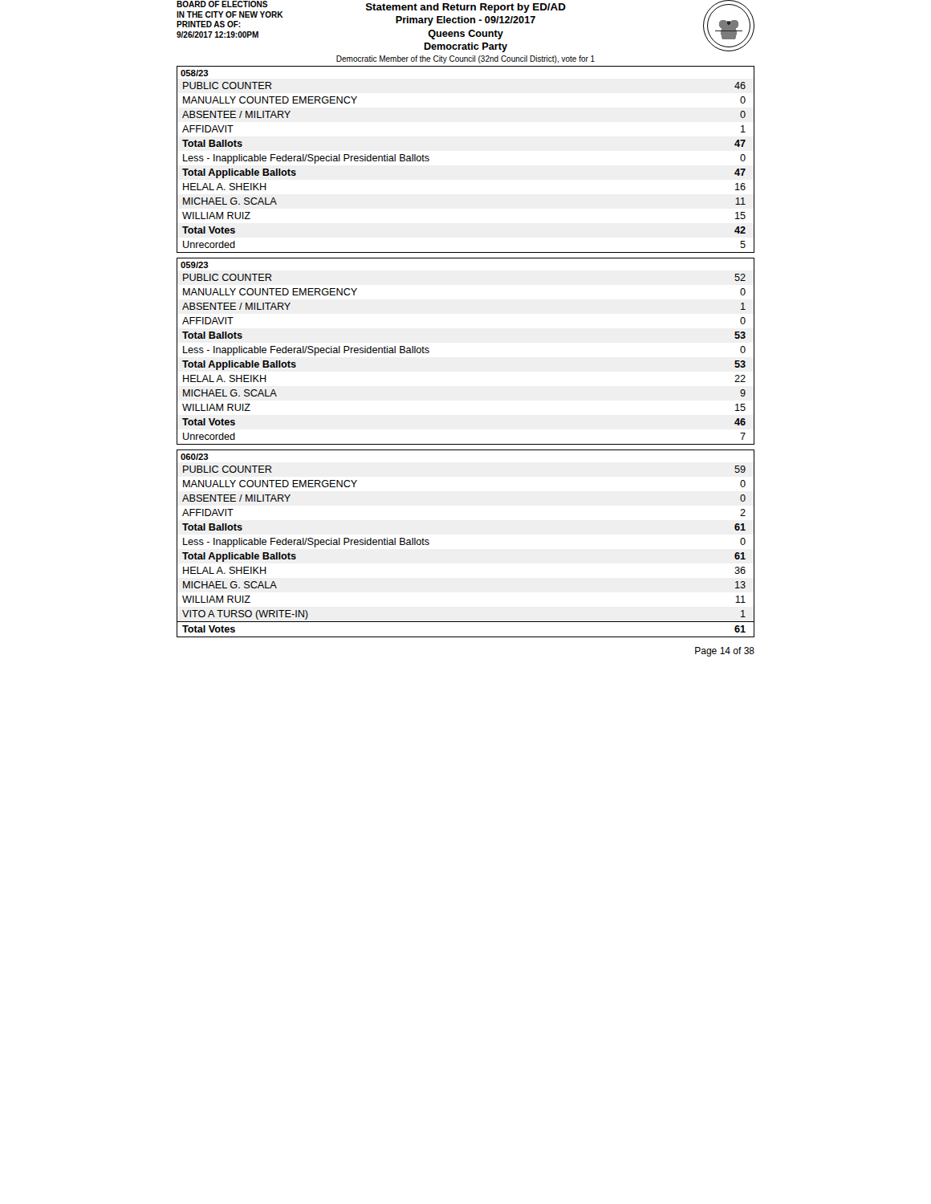BOARD OF ELECTIONS
IN THE CITY OF NEW YORK
PRINTED AS OF:
9/26/2017 12:19:00PM
Statement and Return Report by ED/AD
Primary Election - 09/12/2017
Queens County
Democratic Party
Democratic Member of the City Council (32nd Council District), vote for 1
058/23
| PUBLIC COUNTER | 46 |
| MANUALLY COUNTED EMERGENCY | 0 |
| ABSENTEE / MILITARY | 0 |
| AFFIDAVIT | 1 |
| Total Ballots | 47 |
| Less - Inapplicable Federal/Special Presidential Ballots | 0 |
| Total Applicable Ballots | 47 |
| HELAL A. SHEIKH | 16 |
| MICHAEL G. SCALA | 11 |
| WILLIAM RUIZ | 15 |
| Total Votes | 42 |
| Unrecorded | 5 |
059/23
| PUBLIC COUNTER | 52 |
| MANUALLY COUNTED EMERGENCY | 0 |
| ABSENTEE / MILITARY | 1 |
| AFFIDAVIT | 0 |
| Total Ballots | 53 |
| Less - Inapplicable Federal/Special Presidential Ballots | 0 |
| Total Applicable Ballots | 53 |
| HELAL A. SHEIKH | 22 |
| MICHAEL G. SCALA | 9 |
| WILLIAM RUIZ | 15 |
| Total Votes | 46 |
| Unrecorded | 7 |
060/23
| PUBLIC COUNTER | 59 |
| MANUALLY COUNTED EMERGENCY | 0 |
| ABSENTEE / MILITARY | 0 |
| AFFIDAVIT | 2 |
| Total Ballots | 61 |
| Less - Inapplicable Federal/Special Presidential Ballots | 0 |
| Total Applicable Ballots | 61 |
| HELAL A. SHEIKH | 36 |
| MICHAEL G. SCALA | 13 |
| WILLIAM RUIZ | 11 |
| VITO A TURSO (WRITE-IN) | 1 |
| Total Votes | 61 |
Page 14 of 38